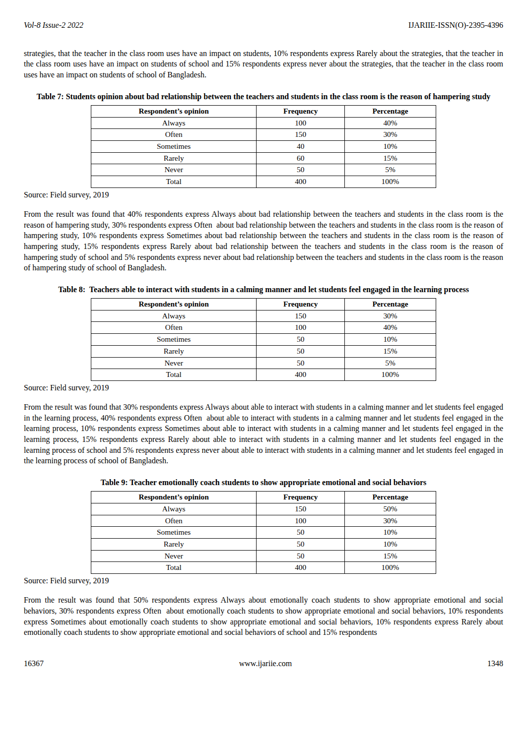Vol-8 Issue-2 2022
IJARIIE-ISSN(O)-2395-4396
strategies, that the teacher in the class room uses have an impact on students, 10% respondents express Rarely about the strategies, that the teacher in the class room uses have an impact on students of school and 15% respondents express never about the strategies, that the teacher in the class room uses have an impact on students of school of Bangladesh.
Table 7: Students opinion about bad relationship between the teachers and students in the class room is the reason of hampering study
| Respondent’s opinion | Frequency | Percentage |
| --- | --- | --- |
| Always | 100 | 40% |
| Often | 150 | 30% |
| Sometimes | 40 | 10% |
| Rarely | 60 | 15% |
| Never | 50 | 5% |
| Total | 400 | 100% |
Source: Field survey, 2019
From the result was found that 40% respondents express Always about bad relationship between the teachers and students in the class room is the reason of hampering study, 30% respondents express Often about bad relationship between the teachers and students in the class room is the reason of hampering study, 10% respondents express Sometimes about bad relationship between the teachers and students in the class room is the reason of hampering study, 15% respondents express Rarely about bad relationship between the teachers and students in the class room is the reason of hampering study of school and 5% respondents express never about bad relationship between the teachers and students in the class room is the reason of hampering study of school of Bangladesh.
Table 8: Teachers able to interact with students in a calming manner and let students feel engaged in the learning process
| Respondent’s opinion | Frequency | Percentage |
| --- | --- | --- |
| Always | 150 | 30% |
| Often | 100 | 40% |
| Sometimes | 50 | 10% |
| Rarely | 50 | 15% |
| Never | 50 | 5% |
| Total | 400 | 100% |
Source: Field survey, 2019
From the result was found that 30% respondents express Always about able to interact with students in a calming manner and let students feel engaged in the learning process, 40% respondents express Often about able to interact with students in a calming manner and let students feel engaged in the learning process, 10% respondents express Sometimes about able to interact with students in a calming manner and let students feel engaged in the learning process, 15% respondents express Rarely about able to interact with students in a calming manner and let students feel engaged in the learning process of school and 5% respondents express never about able to interact with students in a calming manner and let students feel engaged in the learning process of school of Bangladesh.
Table 9: Teacher emotionally coach students to show appropriate emotional and social behaviors
| Respondent’s opinion | Frequency | Percentage |
| --- | --- | --- |
| Always | 150 | 50% |
| Often | 100 | 30% |
| Sometimes | 50 | 10% |
| Rarely | 50 | 10% |
| Never | 50 | 15% |
| Total | 400 | 100% |
Source: Field survey, 2019
From the result was found that 50% respondents express Always about emotionally coach students to show appropriate emotional and social behaviors, 30% respondents express Often about emotionally coach students to show appropriate emotional and social behaviors, 10% respondents express Sometimes about emotionally coach students to show appropriate emotional and social behaviors, 10% respondents express Rarely about emotionally coach students to show appropriate emotional and social behaviors of school and 15% respondents
16367
www.ijariie.com
1348